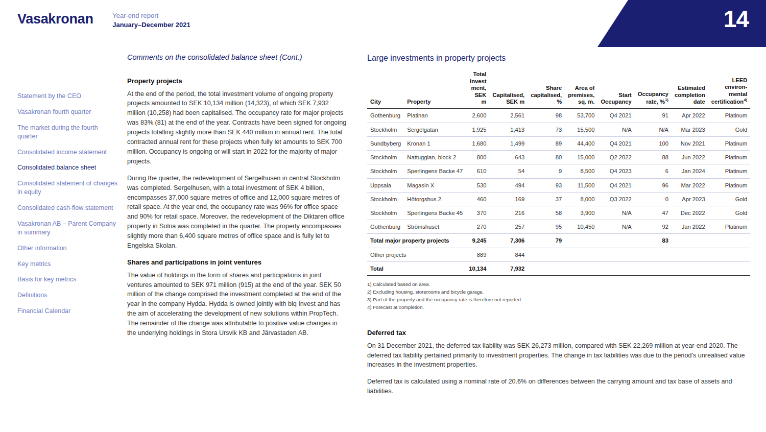14
Vasakronan Year-end reportJanuary–December 2021
Statement by the CEO
Vasakronan fourth quarter
The market during the fourth quarter
Consolidated income statement
Consolidated balance sheet
Consolidated statement of changes in equity
Consolidated cash-flow statement
Vasakronan AB – Parent Company in summary
Other information
Key metrics
Basis for key metrics
Definitions
Financial Calendar
Comments on the consolidated balance sheet (Cont.)
Property projects
At the end of the period, the total investment volume of ongoing property projects amounted to SEK 10,134 million (14,323), of which SEK 7,932 million (10,258) had been capitalised. The occupancy rate for major projects was 83% (81) at the end of the year. Contracts have been signed for ongoing projects totalling slightly more than SEK 440 million in annual rent. The total contracted annual rent for these projects when fully let amounts to SEK 700 million. Occupancy is ongoing or will start in 2022 for the majority of major projects.
During the quarter, the redevelopment of Sergelhusen in central Stockholm was completed. Sergelhusen, with a total investment of SEK 4 billion, encompasses 37,000 square metres of office and 12,000 square metres of retail space. At the year end, the occupancy rate was 96% for office space and 90% for retail space. Moreover, the redevelopment of the Diktaren office property in Solna was completed in the quarter. The property encompasses slightly more than 6,400 square metres of office space and is fully let to Engelska Skolan.
Shares and participations in joint ventures
The value of holdings in the form of shares and participations in joint ventures amounted to SEK 971 million (915) at the end of the year. SEK 50 million of the change comprised the investment completed at the end of the year in the company Hydda. Hydda is owned jointly with blq Invest and has the aim of accelerating the development of new solutions within PropTech. The remainder of the change was attributable to positive value changes in the underlying holdings in Stora Ursvik KB and Järvastaden AB.
Large investments in property projects
| City | Property | Total invest ment, SEK m | Capitalised, SEK m | Share capitalised, % | Area of premises, sq. m. | Start Occupancy | Occupancy rate, % 1) | Estimated completion date | LEED environ- mental certification 4) |
| --- | --- | --- | --- | --- | --- | --- | --- | --- | --- |
| Gothenburg | Platinan | 2,600 | 2,561 | 98 | 53,700 | Q4 2021 | 91 | Apr 2022 | Platinum |
| Stockholm | Sergelgatan | 1,925 | 1,413 | 73 | 15,500 | N/A | N/A | Mar 2023 | Gold |
| Sundbyberg | Kronan 1 | 1,680 | 1,499 | 89 | 44,400 | Q4 2021 | 100 | Nov 2021 | Platinum |
| Stockholm | Nattugglan, block 2 | 800 | 643 | 80 | 15,000 | Q2 2022 | 88 | Jun 2022 | Platinum |
| Stockholm | Sperlingens Backe 47 | 610 | 54 | 9 | 8,500 | Q4 2023 | 6 | Jan 2024 | Platinum |
| Uppsala | Magasin X | 530 | 494 | 93 | 11,500 | Q4 2021 | 96 | Mar 2022 | Platinum |
| Stockholm | Hötorgshus 2 | 460 | 169 | 37 | 8,000 | Q3 2022 | 0 | Apr 2023 | Gold |
| Stockholm | Sperlingens Backe 45 | 370 | 216 | 58 | 3,900 | N/A | 47 | Dec 2022 | Gold |
| Gothenburg | Strömshuset | 270 | 257 | 95 | 10,450 | N/A | 92 | Jan 2022 | Platinum |
| Total major property projects | 9,245 | 7,306 | 79 | | | 83 | | |
| Other projects | 889 | 844 | | | | | | |
| Total | 10,134 | 7,932 | | | | | | |
1) Calculated based on area.
2) Excluding housing, storerooms and bicycle garage.
3) Part of the property and the occupancy rate is therefore not reported.
4) Forecast at completion.
Deferred tax
On 31 December 2021, the deferred tax liability was SEK 26,273 million, compared with SEK 22,269 million at year-end 2020. The deferred tax liability pertained primarily to investment properties. The change in tax liabilities was due to the period’s unrealised value increases in the investment properties.
Deferred tax is calculated using a nominal rate of 20.6% on differences between the carrying amount and tax base of assets and liabilities.